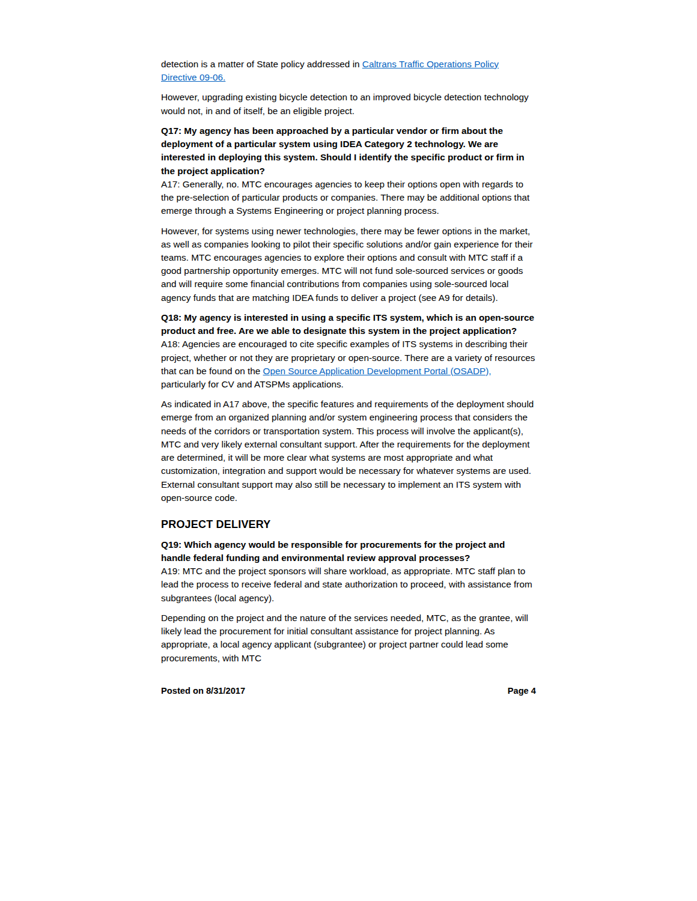detection is a matter of State policy addressed in Caltrans Traffic Operations Policy Directive 09-06.
However, upgrading existing bicycle detection to an improved bicycle detection technology would not, in and of itself, be an eligible project.
Q17: My agency has been approached by a particular vendor or firm about the deployment of a particular system using IDEA Category 2 technology. We are interested in deploying this system. Should I identify the specific product or firm in the project application?
A17: Generally, no. MTC encourages agencies to keep their options open with regards to the pre-selection of particular products or companies. There may be additional options that emerge through a Systems Engineering or project planning process.
However, for systems using newer technologies, there may be fewer options in the market, as well as companies looking to pilot their specific solutions and/or gain experience for their teams. MTC encourages agencies to explore their options and consult with MTC staff if a good partnership opportunity emerges. MTC will not fund sole-sourced services or goods and will require some financial contributions from companies using sole-sourced local agency funds that are matching IDEA funds to deliver a project (see A9 for details).
Q18: My agency is interested in using a specific ITS system, which is an open-source product and free. Are we able to designate this system in the project application?
A18: Agencies are encouraged to cite specific examples of ITS systems in describing their project, whether or not they are proprietary or open-source. There are a variety of resources that can be found on the Open Source Application Development Portal (OSADP), particularly for CV and ATSPMs applications.
As indicated in A17 above, the specific features and requirements of the deployment should emerge from an organized planning and/or system engineering process that considers the needs of the corridors or transportation system. This process will involve the applicant(s), MTC and very likely external consultant support. After the requirements for the deployment are determined, it will be more clear what systems are most appropriate and what customization, integration and support would be necessary for whatever systems are used. External consultant support may also still be necessary to implement an ITS system with open-source code.
PROJECT DELIVERY
Q19: Which agency would be responsible for procurements for the project and handle federal funding and environmental review approval processes?
A19: MTC and the project sponsors will share workload, as appropriate. MTC staff plan to lead the process to receive federal and state authorization to proceed, with assistance from subgrantees (local agency).
Depending on the project and the nature of the services needed, MTC, as the grantee, will likely lead the procurement for initial consultant assistance for project planning. As appropriate, a local agency applicant (subgrantee) or project partner could lead some procurements, with MTC
Posted on 8/31/2017 Page 4